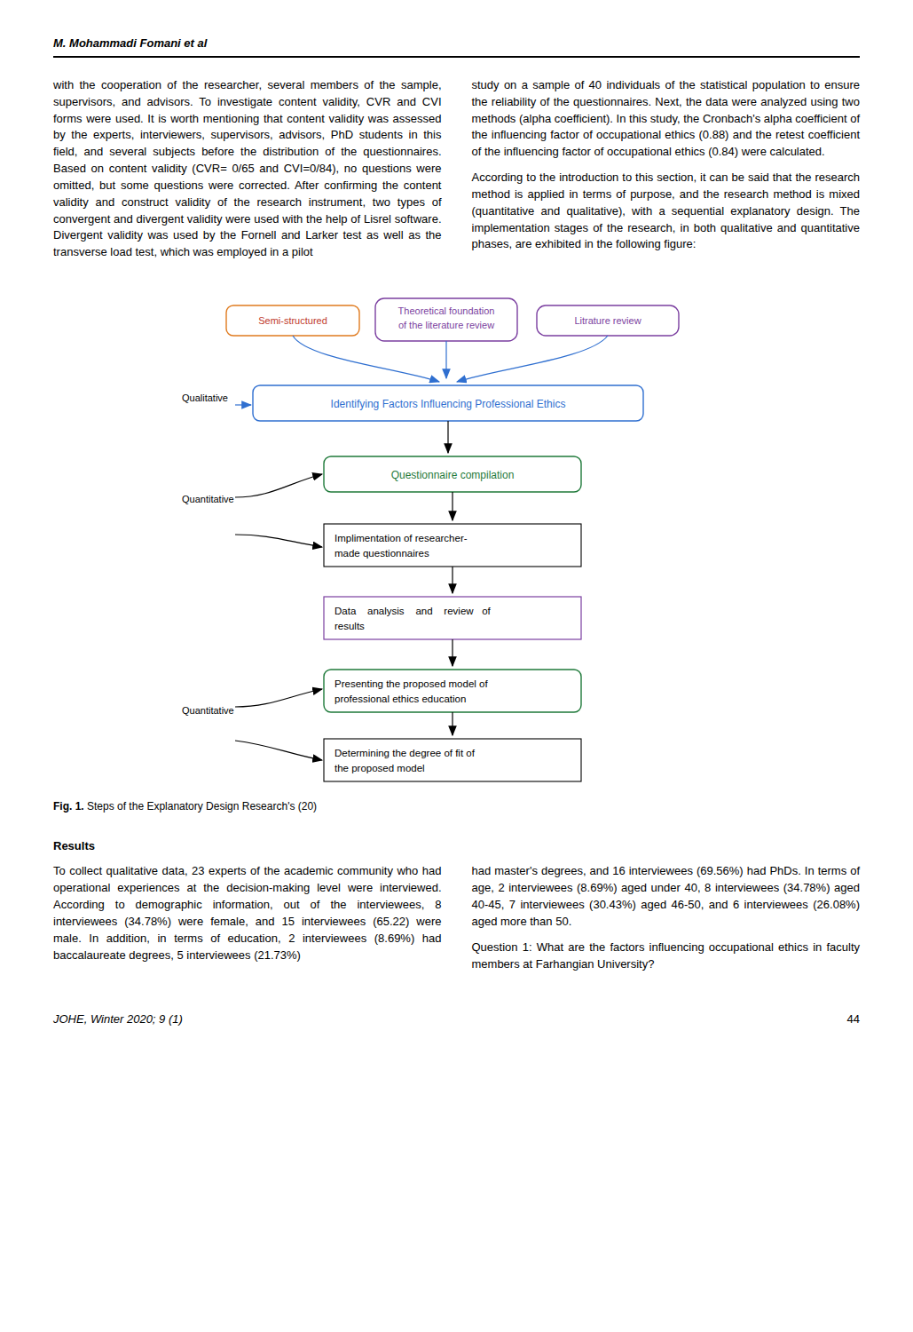M. Mohammadi Fomani et al
with the cooperation of the researcher, several members of the sample, supervisors, and advisors. To investigate content validity, CVR and CVI forms were used. It is worth mentioning that content validity was assessed by the experts, interviewers, supervisors, advisors, PhD students in this field, and several subjects before the distribution of the questionnaires. Based on content validity (CVR= 0/65 and CVI=0/84), no questions were omitted, but some questions were corrected. After confirming the content validity and construct validity of the research instrument, two types of convergent and divergent validity were used with the help of Lisrel software. Divergent validity was used by the Fornell and Larker test as well as the transverse load test, which was employed in a pilot
study on a sample of 40 individuals of the statistical population to ensure the reliability of the questionnaires. Next, the data were analyzed using two methods (alpha coefficient). In this study, the Cronbach's alpha coefficient of the influencing factor of occupational ethics (0.88) and the retest coefficient of the influencing factor of occupational ethics (0.84) were calculated.
According to the introduction to this section, it can be said that the research method is applied in terms of purpose, and the research method is mixed (quantitative and qualitative), with a sequential explanatory design. The implementation stages of the research, in both qualitative and quantitative phases, are exhibited in the following figure:
Semi-structured Theoretical foundation of the literature review Litrature review Qualitative Identifying Factors Influencing Professional Ethics Questionnaire compilation Quantitative Implimentation of researcher- made questionnaires Data analysis and review of results Presenting the proposed model of professional ethics education Quantitative Determining the degree of fit of the proposed model
Fig. 1. Steps of the Explanatory Design Research's (20)
Results
To collect qualitative data, 23 experts of the academic community who had operational experiences at the decision-making level were interviewed. According to demographic information, out of the interviewees, 8 interviewees (34.78%) were female, and 15 interviewees (65.22) were male. In addition, in terms of education, 2 interviewees (8.69%) had baccalaureate degrees, 5 interviewees (21.73%)
had master's degrees, and 16 interviewees (69.56%) had PhDs. In terms of age, 2 interviewees (8.69%) aged under 40, 8 interviewees (34.78%) aged 40-45, 7 interviewees (30.43%) aged 46-50, and 6 interviewees (26.08%) aged more than 50.
Question 1: What are the factors influencing occupational ethics in faculty members at Farhangian University?
JOHE, Winter 2020; 9 (1)
44